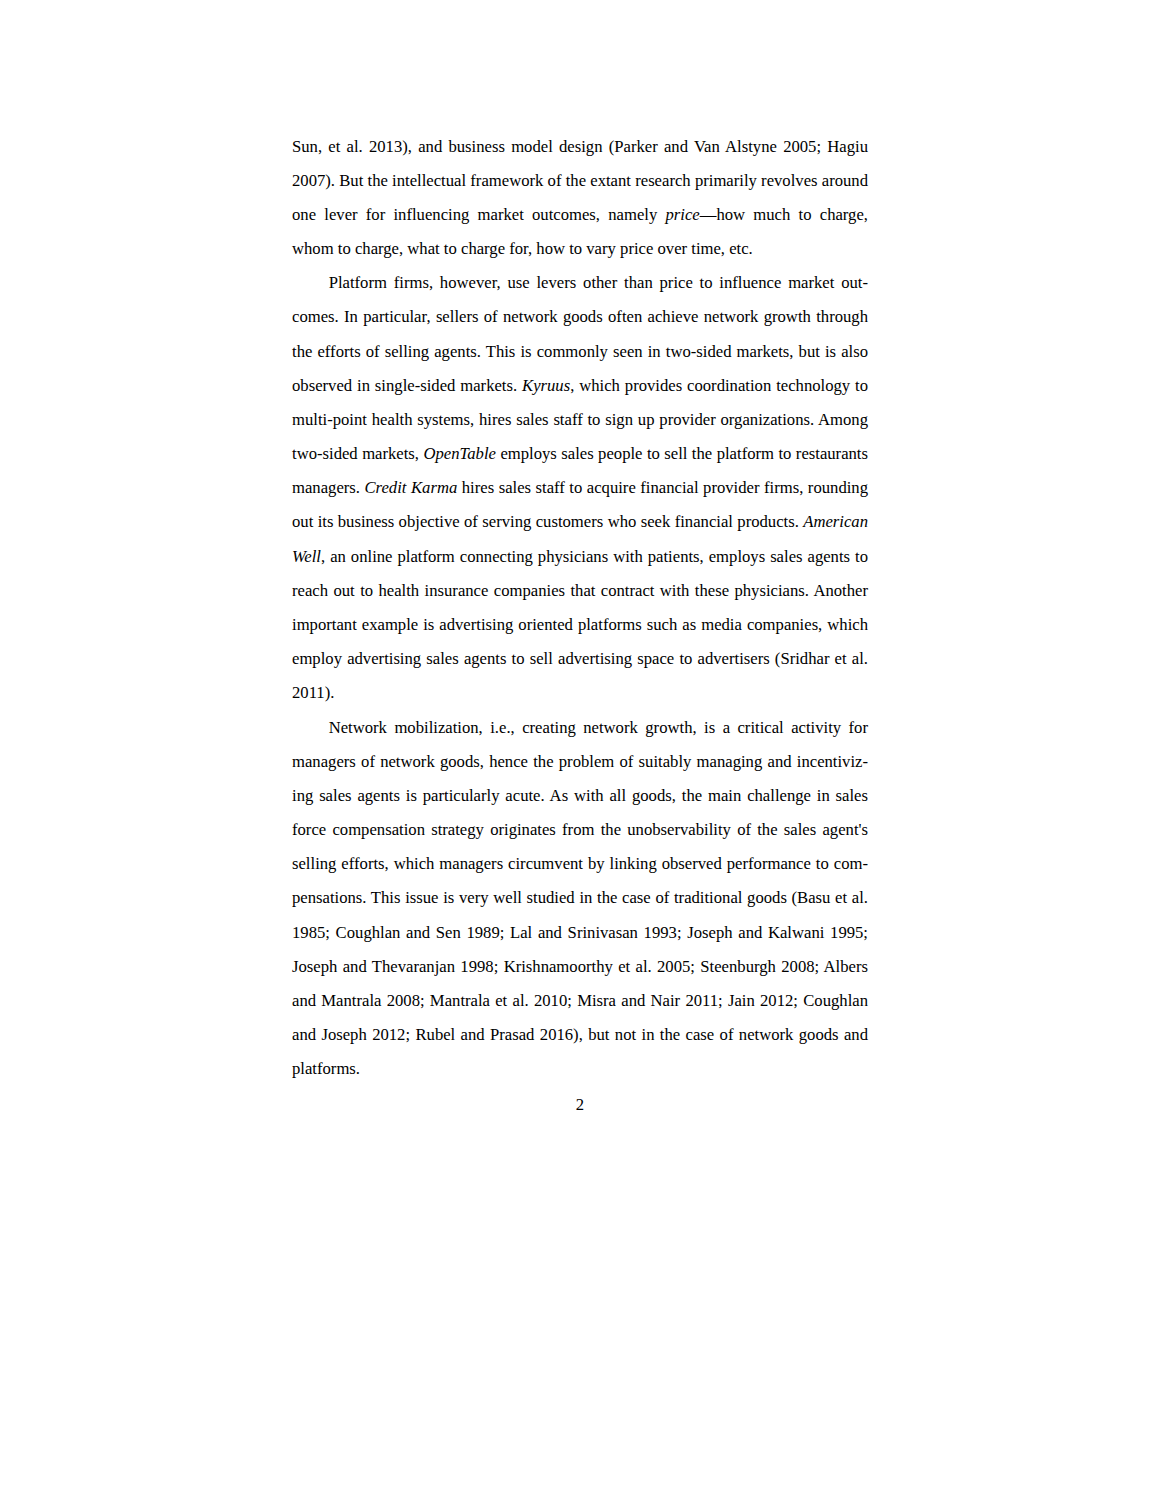Sun, et al. 2013), and business model design (Parker and Van Alstyne 2005; Hagiu 2007). But the intellectual framework of the extant research primarily revolves around one lever for influencing market outcomes, namely price—how much to charge, whom to charge, what to charge for, how to vary price over time, etc.
Platform firms, however, use levers other than price to influence market outcomes. In particular, sellers of network goods often achieve network growth through the efforts of selling agents. This is commonly seen in two-sided markets, but is also observed in single-sided markets. Kyruus, which provides coordination technology to multi-point health systems, hires sales staff to sign up provider organizations. Among two-sided markets, OpenTable employs sales people to sell the platform to restaurants managers. Credit Karma hires sales staff to acquire financial provider firms, rounding out its business objective of serving customers who seek financial products. American Well, an online platform connecting physicians with patients, employs sales agents to reach out to health insurance companies that contract with these physicians. Another important example is advertising oriented platforms such as media companies, which employ advertising sales agents to sell advertising space to advertisers (Sridhar et al. 2011).
Network mobilization, i.e., creating network growth, is a critical activity for managers of network goods, hence the problem of suitably managing and incentivizing sales agents is particularly acute. As with all goods, the main challenge in sales force compensation strategy originates from the unobservability of the sales agent's selling efforts, which managers circumvent by linking observed performance to compensations. This issue is very well studied in the case of traditional goods (Basu et al. 1985; Coughlan and Sen 1989; Lal and Srinivasan 1993; Joseph and Kalwani 1995; Joseph and Thevaranjan 1998; Krishnamoorthy et al. 2005; Steenburgh 2008; Albers and Mantrala 2008; Mantrala et al. 2010; Misra and Nair 2011; Jain 2012; Coughlan and Joseph 2012; Rubel and Prasad 2016), but not in the case of network goods and platforms.
2